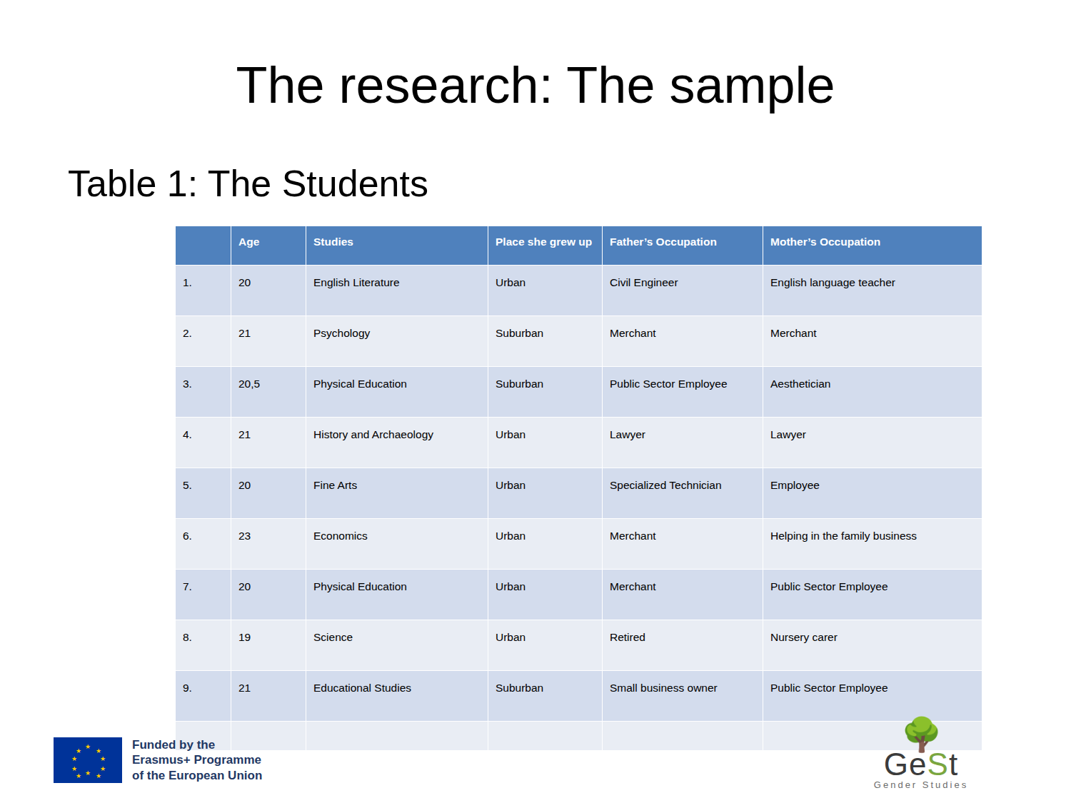The research: The sample
Table 1: The Students
| | Age | Studies | Place she grew up | Father’s Occupation | Mother’s Occupation |
| --- | --- | --- | --- | --- | --- |
| 1. | 20 | English Literature | Urban | Civil Engineer | English language teacher |
| 2. | 21 | Psychology | Suburban | Merchant | Merchant |
| 3. | 20,5 | Physical Education | Suburban | Public Sector Employee | Aesthetician |
| 4. | 21 | History and Archaeology | Urban | Lawyer | Lawyer |
| 5. | 20 | Fine Arts | Urban | Specialized Technician | Employee |
| 6. | 23 | Economics | Urban | Merchant | Helping in the family business |
| 7. | 20 | Physical Education | Urban | Merchant | Public Sector Employee |
| 8. | 19 | Science | Urban | Retired | Nursery carer |
| 9. | 21 | Educational Studies | Suburban | Small business owner | Public Sector Employee |
★ ★ ★ ★ ★ ★ ★ ★ ★ ★
Funded by the
Erasmus+ Programme
of the European Union
🌳
GeSt
Gender Studies